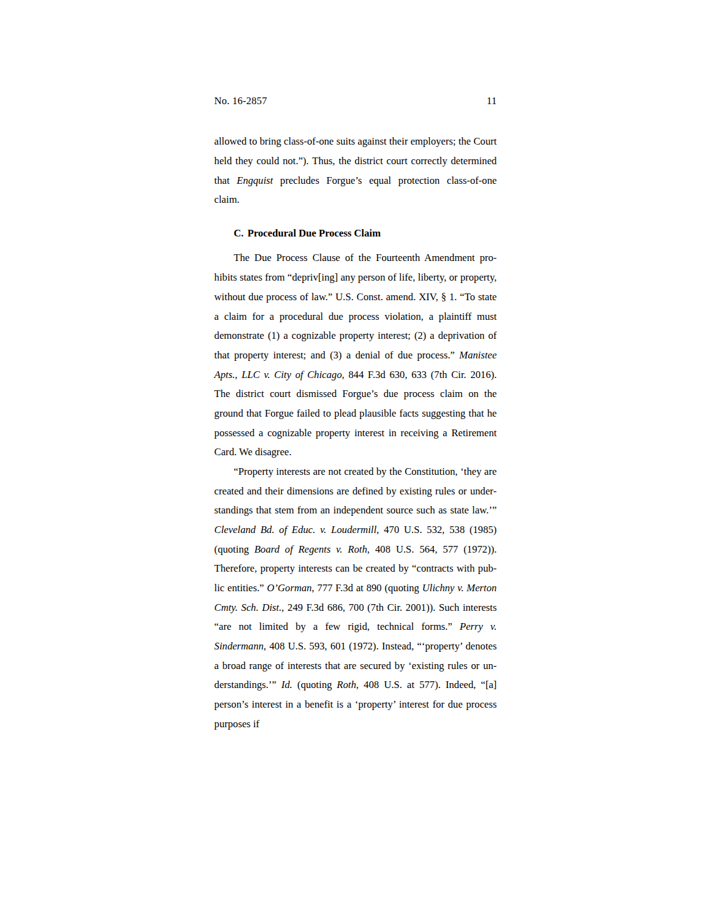No. 16-2857 11
allowed to bring class-of-one suits against their employers; the Court held they could not.”). Thus, the district court correctly determined that Engquist precludes Forgue’s equal protection class-of-one claim.
C. Procedural Due Process Claim
The Due Process Clause of the Fourteenth Amendment prohibits states from “depriv[ing] any person of life, liberty, or property, without due process of law.” U.S. Const. amend. XIV, § 1. “To state a claim for a procedural due process violation, a plaintiff must demonstrate (1) a cognizable property interest; (2) a deprivation of that property interest; and (3) a denial of due process.” Manistee Apts., LLC v. City of Chicago, 844 F.3d 630, 633 (7th Cir. 2016). The district court dismissed Forgue’s due process claim on the ground that Forgue failed to plead plausible facts suggesting that he possessed a cognizable property interest in receiving a Retirement Card. We disagree.
“Property interests are not created by the Constitution, ‘they are created and their dimensions are defined by existing rules or understandings that stem from an independent source such as state law.’” Cleveland Bd. of Educ. v. Loudermill, 470 U.S. 532, 538 (1985) (quoting Board of Regents v. Roth, 408 U.S. 564, 577 (1972)). Therefore, property interests can be created by “contracts with public entities.” O’Gorman, 777 F.3d at 890 (quoting Ulichny v. Merton Cmty. Sch. Dist., 249 F.3d 686, 700 (7th Cir. 2001)). Such interests “are not limited by a few rigid, technical forms.” Perry v. Sindermann, 408 U.S. 593, 601 (1972). Instead, “‘property’ denotes a broad range of interests that are secured by ‘existing rules or understandings.’” Id. (quoting Roth, 408 U.S. at 577). Indeed, “[a] person’s interest in a benefit is a ‘property’ interest for due process purposes if